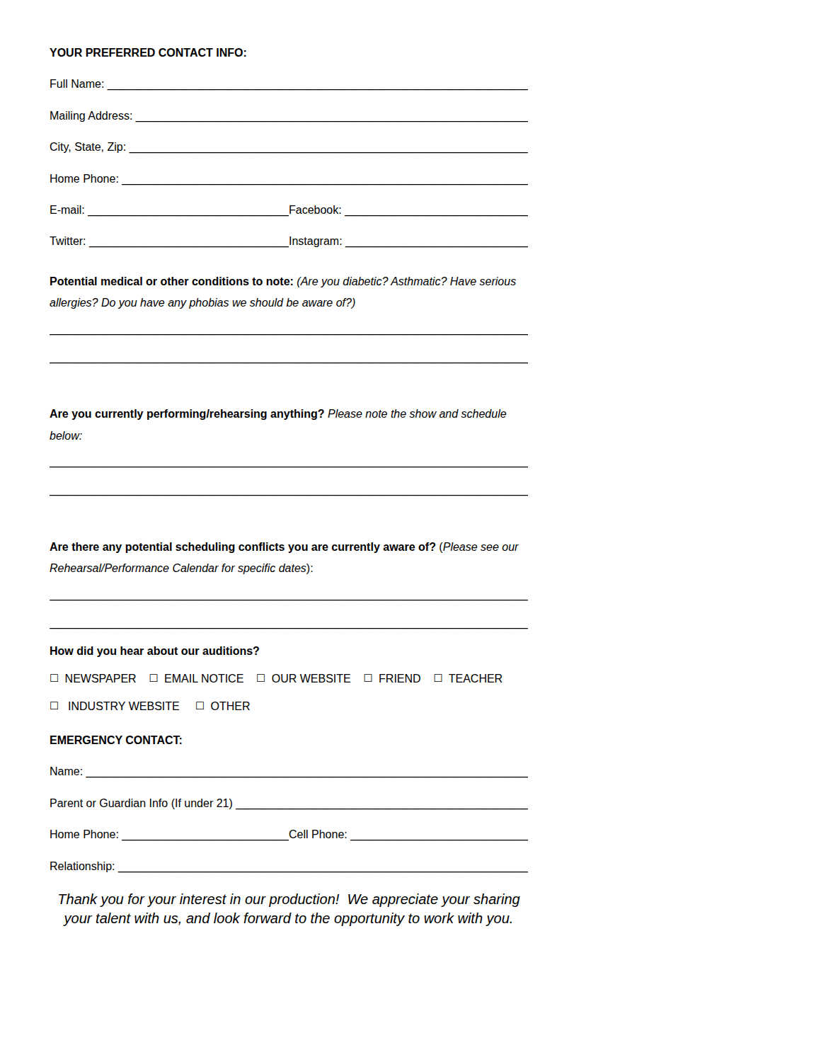YOUR PREFERRED CONTACT INFO:
Full Name: _______________________________________________________________________________
Mailing Address: _________________________________________________________________________
City, State, Zip: ___________________________________________________________________________
Home Phone: ____________________________________________________________________________
E-mail: _______________________________________
Facebook: _______________________________________
Twitter: ______________________________________
Instagram: ______________________________________
Potential medical or other conditions to note: (Are you diabetic? Asthmatic? Have serious allergies? Do you have any phobias we should be aware of?)
_______________________________________________________________________________________
_______________________________________________________________________________________
Are you currently performing/rehearsing anything? Please note the show and schedule below:
_______________________________________________________________________________________
_______________________________________________________________________________________
Are there any potential scheduling conflicts you are currently aware of? (Please see our Rehearsal/Performance Calendar for specific dates):
_______________________________________________________________________________________
_______________________________________________________________________________________
How did you hear about our auditions?
☐ NEWSPAPER ☐ EMAIL NOTICE ☐ OUR WEBSITE ☐ FRIEND ☐ TEACHER
☐ INDUSTRY WEBSITE ☐ OTHER
EMERGENCY CONTACT:
Name: __________________________________________________________________________________
Parent or Guardian Info (If under 21) _______________________________________________________
Home Phone: _________________________________
Cell Phone: _________________________________
Relationship: ____________________________________________________________________________
Thank you for your interest in our production! We appreciate your sharing your talent with us, and look forward to the opportunity to work with you.